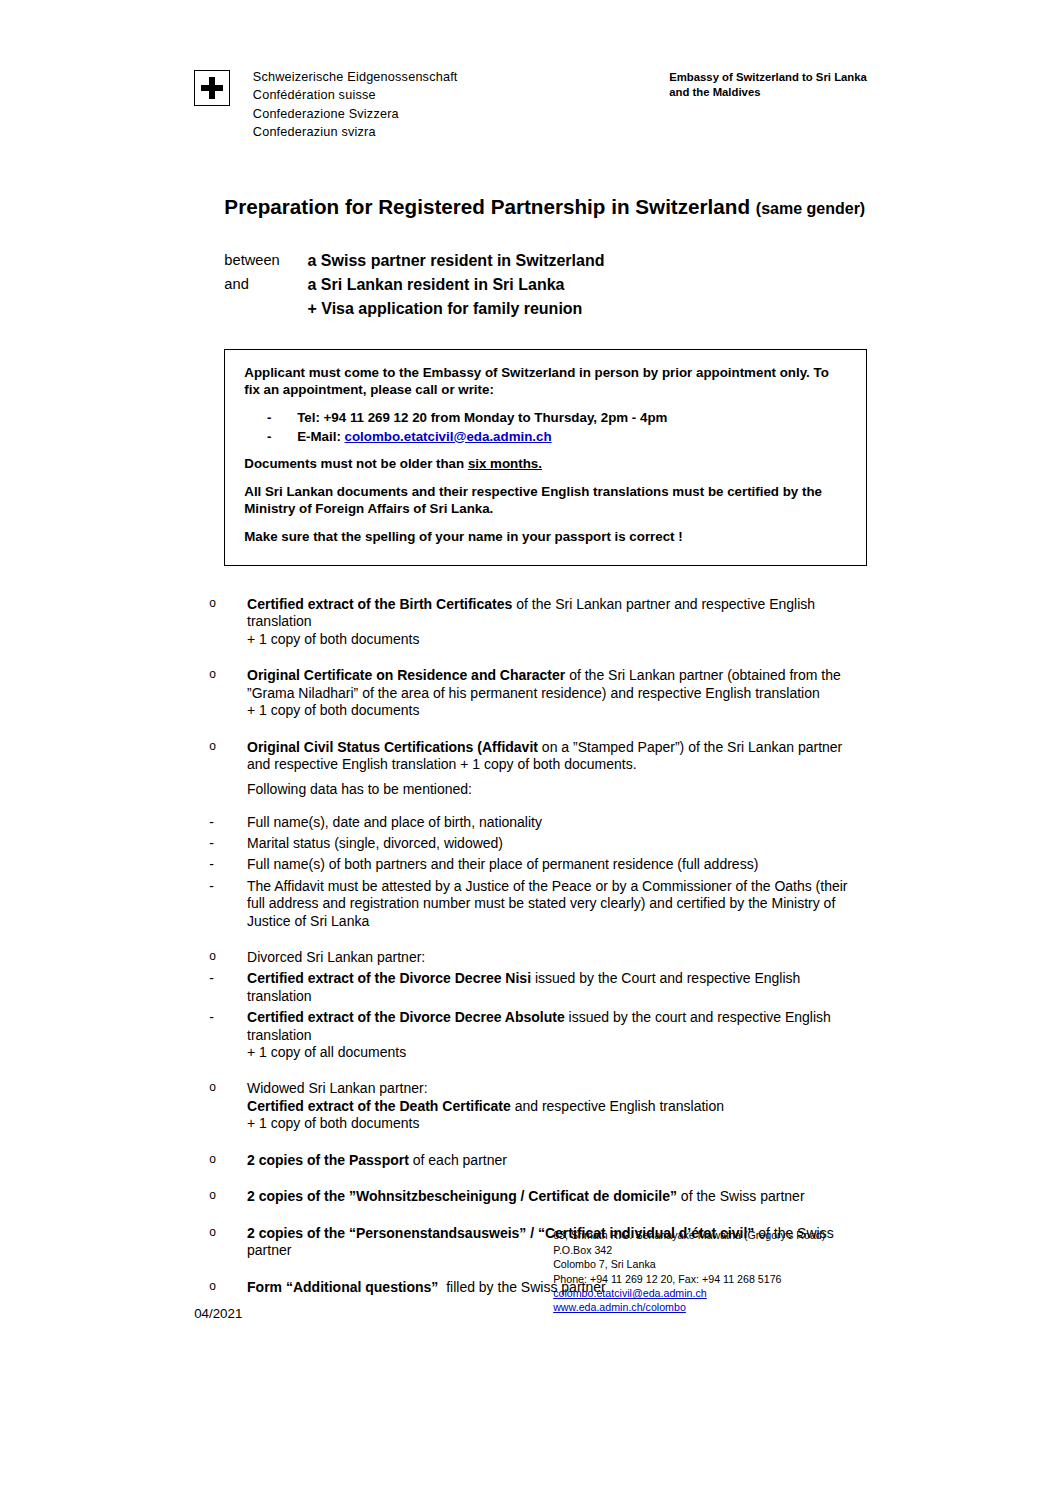Schweizerische Eidgenossenschaft
Confédération suisse
Confederazione Svizzera
Confederaziun svizra
Embassy of Switzerland to Sri Lanka
and the Maldives
Preparation for Registered Partnership in Switzerland (same gender)
| between | a Swiss partner resident in Switzerland |
| and | a Sri Lankan resident in Sri Lanka |
| | + Visa application for family reunion |
Applicant must come to the Embassy of Switzerland in person by prior appointment only. To fix an appointment, please call or write:
Tel: +94 11 269 12 20 from Monday to Thursday, 2pm - 4pm
E-Mail: colombo.etatcivil@eda.admin.ch
Documents must not be older than six months.
All Sri Lankan documents and their respective English translations must be certified by the Ministry of Foreign Affairs of Sri Lanka.
Make sure that the spelling of your name in your passport is correct !
Certified extract of the Birth Certificates of the Sri Lankan partner and respective English translation
+ 1 copy of both documents
Original Certificate on Residence and Character of the Sri Lankan partner (obtained from the ”Grama Niladhari” of the area of his permanent residence) and respective English translation
+ 1 copy of both documents
Original Civil Status Certifications (Affidavit on a ”Stamped Paper”) of the Sri Lankan partner and respective English translation + 1 copy of both documents.
Following data has to be mentioned:
Full name(s), date and place of birth, nationality
Marital status (single, divorced, widowed)
Full name(s) of both partners and their place of permanent residence (full address)
The Affidavit must be attested by a Justice of the Peace or by a Commissioner of the Oaths (their full address and registration number must be stated very clearly) and certified by the Ministry of Justice of Sri Lanka
Divorced Sri Lankan partner:
Certified extract of the Divorce Decree Nisi issued by the Court and respective English translation
Certified extract of the Divorce Decree Absolute issued by the court and respective English translation
+ 1 copy of all documents
Widowed Sri Lankan partner:
Certified extract of the Death Certificate and respective English translation
+ 1 copy of both documents
2 copies of the Passport of each partner
2 copies of the ”Wohnsitzbescheinigung / Certificat de domicile” of the Swiss partner
2 copies of the “Personenstandsausweis” / “Certificat individual d’état civil” of the Swiss partner
Form “Additional questions” filled by the Swiss partner
63, Srimath R.G. Senanayake Mawatha (Gregory's Road)
P.O.Box 342
Colombo 7, Sri Lanka
Phone: +94 11 269 12 20, Fax: +94 11 268 5176
colombo.etatcivil@eda.admin.ch
www.eda.admin.ch/colombo
04/2021